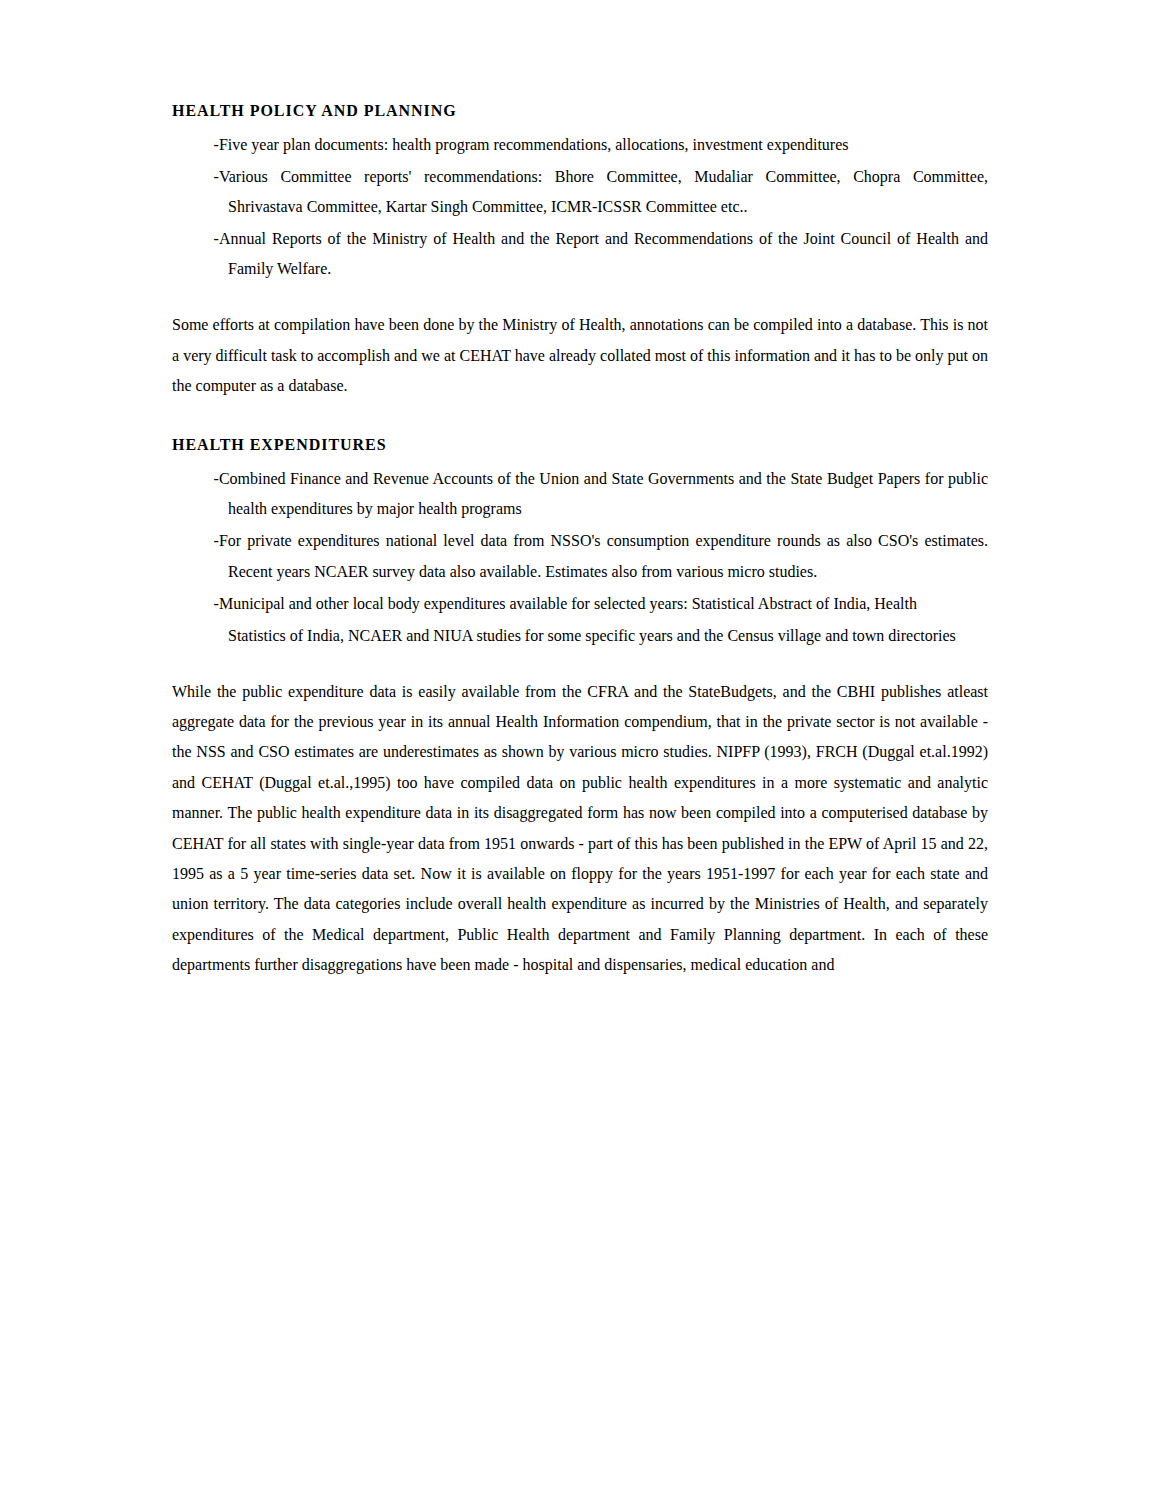Health Policy and Planning
-Five year plan documents: health program recommendations, allocations, investment expenditures
-Various Committee reports' recommendations: Bhore Committee, Mudaliar Committee, Chopra Committee, Shrivastava Committee, Kartar Singh Committee, ICMR-ICSSR Committee etc..
-Annual Reports of the Ministry of Health and the Report and Recommendations of the Joint Council of Health and Family Welfare.
Some efforts at compilation have been done by the Ministry of Health, annotations can be compiled into a database. This is not a very difficult task to accomplish and we at CEHAT have already collated most of this information and it has to be only put on the computer as a database.
Health Expenditures
-Combined Finance and Revenue Accounts of the Union and State Governments and the State Budget Papers for public health expenditures by major health programs
-For private expenditures national level data from NSSO's consumption expenditure rounds as also CSO's estimates. Recent years NCAER survey data also available. Estimates also from various micro studies.
-Municipal and other local body expenditures available for selected years: Statistical Abstract of India, Health
Statistics of India, NCAER and NIUA studies for some specific years and the Census village and town directories
While the public expenditure data is easily available from the CFRA and the StateBudgets, and the CBHI publishes atleast aggregate data for the previous year in its annual Health Information compendium, that in the private sector is not available - the NSS and CSO estimates are underestimates as shown by various micro studies. NIPFP (1993), FRCH (Duggal et.al.1992) and CEHAT (Duggal et.al.,1995) too have compiled data on public health expenditures in a more systematic and analytic manner. The public health expenditure data in its disaggregated form has now been compiled into a computerised database by CEHAT for all states with single-year data from 1951 onwards - part of this has been published in the EPW of April 15 and 22, 1995 as a 5 year time-series data set. Now it is available on floppy for the years 1951-1997 for each year for each state and union territory. The data categories include overall health expenditure as incurred by the Ministries of Health, and separately expenditures of the Medical department, Public Health department and Family Planning department. In each of these departments further disaggregations have been made - hospital and dispensaries, medical education and